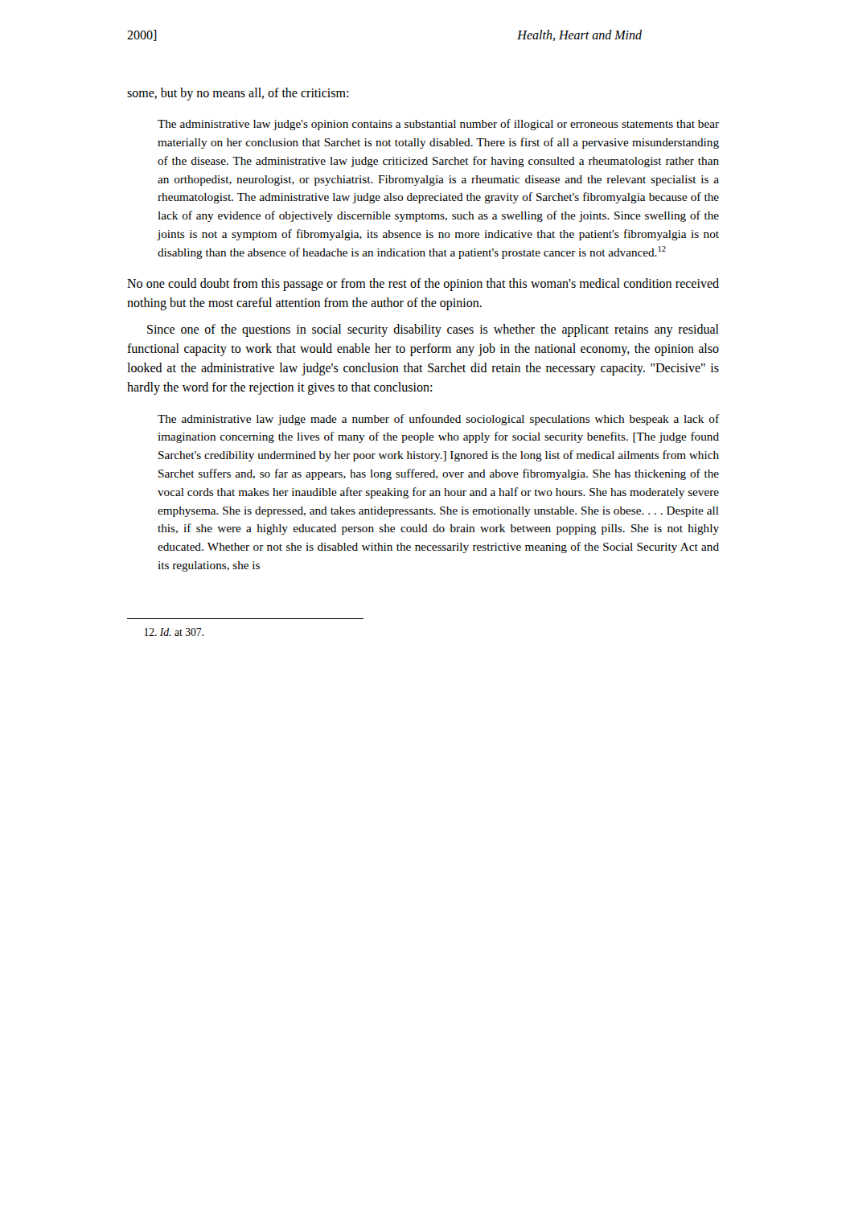2000] Health, Heart and Mind
some, but by no means all, of the criticism:
The administrative law judge's opinion contains a substantial number of illogical or erroneous statements that bear materially on her conclusion that Sarchet is not totally disabled. There is first of all a pervasive misunderstanding of the disease. The administrative law judge criticized Sarchet for having consulted a rheumatologist rather than an orthopedist, neurologist, or psychiatrist. Fibromyalgia is a rheumatic disease and the relevant specialist is a rheumatologist. The administrative law judge also depreciated the gravity of Sarchet's fibromyalgia because of the lack of any evidence of objectively discernible symptoms, such as a swelling of the joints. Since swelling of the joints is not a symptom of fibromyalgia, its absence is no more indicative that the patient's fibromyalgia is not disabling than the absence of headache is an indication that a patient's prostate cancer is not advanced.12
No one could doubt from this passage or from the rest of the opinion that this woman's medical condition received nothing but the most careful attention from the author of the opinion.
Since one of the questions in social security disability cases is whether the applicant retains any residual functional capacity to work that would enable her to perform any job in the national economy, the opinion also looked at the administrative law judge's conclusion that Sarchet did retain the necessary capacity. "Decisive" is hardly the word for the rejection it gives to that conclusion:
The administrative law judge made a number of unfounded sociological speculations which bespeak a lack of imagination concerning the lives of many of the people who apply for social security benefits. [The judge found Sarchet's credibility undermined by her poor work history.] Ignored is the long list of medical ailments from which Sarchet suffers and, so far as appears, has long suffered, over and above fibromyalgia. She has thickening of the vocal cords that makes her inaudible after speaking for an hour and a half or two hours. She has moderately severe emphysema. She is depressed, and takes antidepressants. She is emotionally unstable. She is obese. . . . Despite all this, if she were a highly educated person she could do brain work between popping pills. She is not highly educated. Whether or not she is disabled within the necessarily restrictive meaning of the Social Security Act and its regulations, she is
12. Id. at 307.